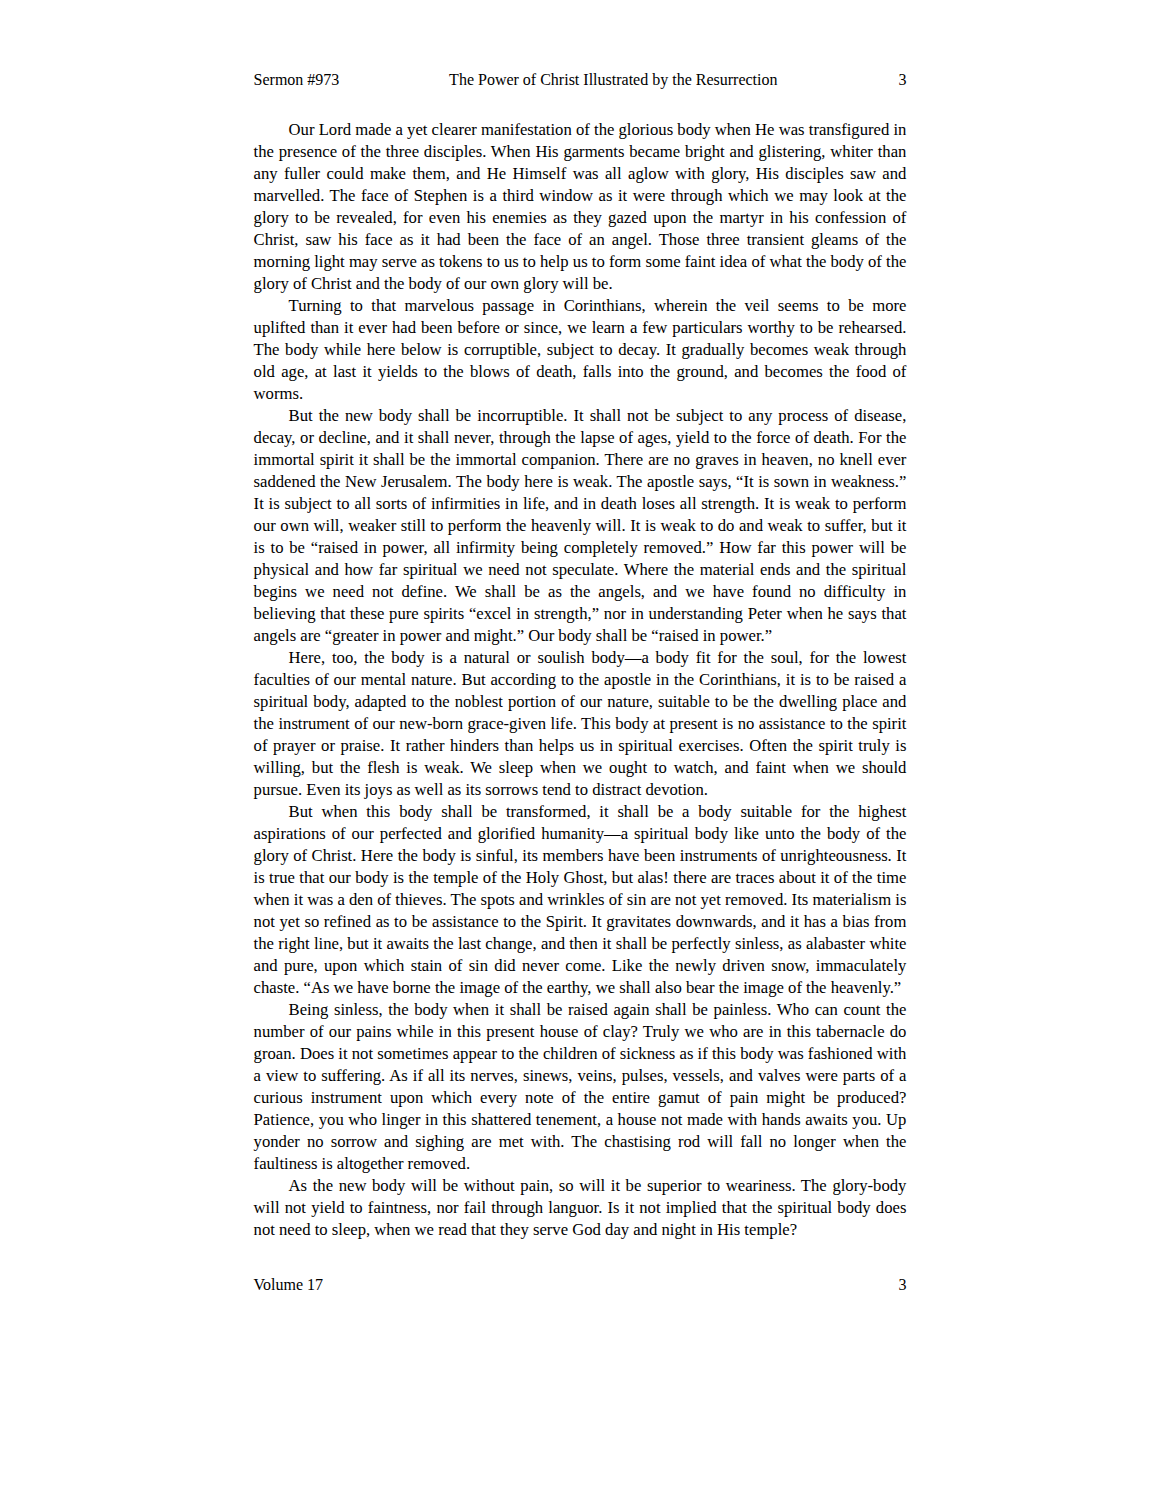Sermon #973 The Power of Christ Illustrated by the Resurrection 3
Our Lord made a yet clearer manifestation of the glorious body when He was transfigured in the presence of the three disciples. When His garments became bright and glistering, whiter than any fuller could make them, and He Himself was all aglow with glory, His disciples saw and marvelled. The face of Stephen is a third window as it were through which we may look at the glory to be revealed, for even his enemies as they gazed upon the martyr in his confession of Christ, saw his face as it had been the face of an angel. Those three transient gleams of the morning light may serve as tokens to us to help us to form some faint idea of what the body of the glory of Christ and the body of our own glory will be.
Turning to that marvelous passage in Corinthians, wherein the veil seems to be more uplifted than it ever had been before or since, we learn a few particulars worthy to be rehearsed. The body while here below is corruptible, subject to decay. It gradually becomes weak through old age, at last it yields to the blows of death, falls into the ground, and becomes the food of worms.
But the new body shall be incorruptible. It shall not be subject to any process of disease, decay, or decline, and it shall never, through the lapse of ages, yield to the force of death. For the immortal spirit it shall be the immortal companion. There are no graves in heaven, no knell ever saddened the New Jerusalem. The body here is weak. The apostle says, “It is sown in weakness.” It is subject to all sorts of infirmities in life, and in death loses all strength. It is weak to perform our own will, weaker still to perform the heavenly will. It is weak to do and weak to suffer, but it is to be “raised in power, all infirmity being completely removed.” How far this power will be physical and how far spiritual we need not speculate. Where the material ends and the spiritual begins we need not define. We shall be as the angels, and we have found no difficulty in believing that these pure spirits “excel in strength,” nor in understanding Peter when he says that angels are “greater in power and might.” Our body shall be “raised in power.”
Here, too, the body is a natural or soulish body—a body fit for the soul, for the lowest faculties of our mental nature. But according to the apostle in the Corinthians, it is to be raised a spiritual body, adapted to the noblest portion of our nature, suitable to be the dwelling place and the instrument of our new-born grace-given life. This body at present is no assistance to the spirit of prayer or praise. It rather hinders than helps us in spiritual exercises. Often the spirit truly is willing, but the flesh is weak. We sleep when we ought to watch, and faint when we should pursue. Even its joys as well as its sorrows tend to distract devotion.
But when this body shall be transformed, it shall be a body suitable for the highest aspirations of our perfected and glorified humanity—a spiritual body like unto the body of the glory of Christ. Here the body is sinful, its members have been instruments of unrighteousness. It is true that our body is the temple of the Holy Ghost, but alas! there are traces about it of the time when it was a den of thieves. The spots and wrinkles of sin are not yet removed. Its materialism is not yet so refined as to be assistance to the Spirit. It gravitates downwards, and it has a bias from the right line, but it awaits the last change, and then it shall be perfectly sinless, as alabaster white and pure, upon which stain of sin did never come. Like the newly driven snow, immaculately chaste. “As we have borne the image of the earthy, we shall also bear the image of the heavenly.”
Being sinless, the body when it shall be raised again shall be painless. Who can count the number of our pains while in this present house of clay? Truly we who are in this tabernacle do groan. Does it not sometimes appear to the children of sickness as if this body was fashioned with a view to suffering. As if all its nerves, sinews, veins, pulses, vessels, and valves were parts of a curious instrument upon which every note of the entire gamut of pain might be produced? Patience, you who linger in this shattered tenement, a house not made with hands awaits you. Up yonder no sorrow and sighing are met with. The chastising rod will fall no longer when the faultiness is altogether removed.
As the new body will be without pain, so will it be superior to weariness. The glory-body will not yield to faintness, nor fail through languor. Is it not implied that the spiritual body does not need to sleep, when we read that they serve God day and night in His temple?
Volume 17 3